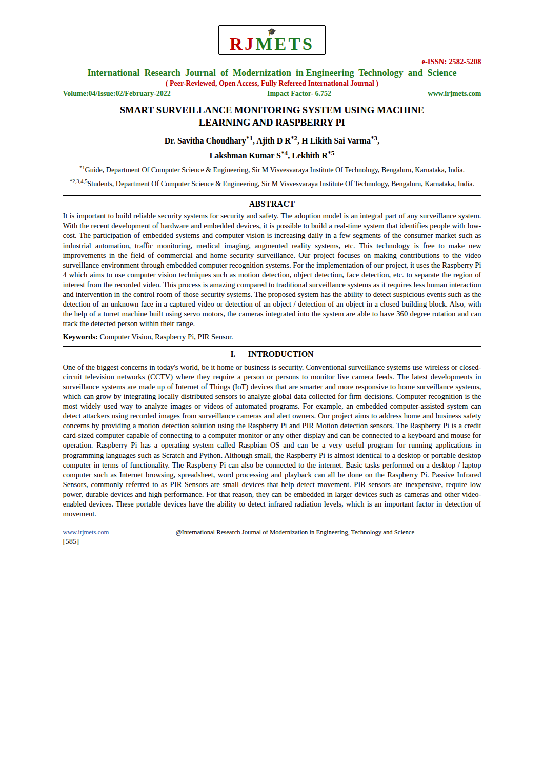🎓 RJMETS
e-ISSN: 2582-5208
International Research Journal of Modernization in Engineering Technology and Science
( Peer-Reviewed, Open Access, Fully Refereed International Journal )
Volume:04/Issue:02/February-2022 Impact Factor- 6.752 www.irjmets.com
Smart Surveillance Monitoring System Using Machine
Learning and Raspberry Pi
Dr. Savitha Choudhary*1, Ajith D R*2, H Likith Sai Varma*3,
Lakshman Kumar S*4, Lekhith R*5
*1Guide, Department Of Computer Science & Engineering, Sir M Visvesvaraya Institute Of Technology, Bengaluru, Karnataka, India.
*2,3,4,5Students, Department Of Computer Science & Engineering, Sir M Visvesvaraya Institute Of Technology, Bengaluru, Karnataka, India.
ABSTRACT
It is important to build reliable security systems for security and safety. The adoption model is an integral part of any surveillance system. With the recent development of hardware and embedded devices, it is possible to build a real-time system that identifies people with low-cost. The participation of embedded systems and computer vision is increasing daily in a few segments of the consumer market such as industrial automation, traffic monitoring, medical imaging, augmented reality systems, etc. This technology is free to make new improvements in the field of commercial and home security surveillance. Our project focuses on making contributions to the video surveillance environment through embedded computer recognition systems. For the implementation of our project, it uses the Raspberry Pi 4 which aims to use computer vision techniques such as motion detection, object detection, face detection, etc. to separate the region of interest from the recorded video. This process is amazing compared to traditional surveillance systems as it requires less human interaction and intervention in the control room of those security systems. The proposed system has the ability to detect suspicious events such as the detection of an unknown face in a captured video or detection of an object / detection of an object in a closed building block. Also, with the help of a turret machine built using servo motors, the cameras integrated into the system are able to have 360 degree rotation and can track the detected person within their range.
Keywords: Computer Vision, Raspberry Pi, PIR Sensor.
I. INTRODUCTION
One of the biggest concerns in today's world, be it home or business is security. Conventional surveillance systems use wireless or closed-circuit television networks (CCTV) where they require a person or persons to monitor live camera feeds. The latest developments in surveillance systems are made up of Internet of Things (IoT) devices that are smarter and more responsive to home surveillance systems, which can grow by integrating locally distributed sensors to analyze global data collected for firm decisions. Computer recognition is the most widely used way to analyze images or videos of automated programs. For example, an embedded computer-assisted system can detect attackers using recorded images from surveillance cameras and alert owners. Our project aims to address home and business safety concerns by providing a motion detection solution using the Raspberry Pi and PIR Motion detection sensors. The Raspberry Pi is a credit card-sized computer capable of connecting to a computer monitor or any other display and can be connected to a keyboard and mouse for operation. Raspberry Pi has a operating system called Raspbian OS and can be a very useful program for running applications in programming languages such as Scratch and Python. Although small, the Raspberry Pi is almost identical to a desktop or portable desktop computer in terms of functionality. The Raspberry Pi can also be connected to the internet. Basic tasks performed on a desktop / laptop computer such as Internet browsing, spreadsheet, word processing and playback can all be done on the Raspberry Pi. Passive Infrared Sensors, commonly referred to as PIR Sensors are small devices that help detect movement. PIR sensors are inexpensive, require low power, durable devices and high performance. For that reason, they can be embedded in larger devices such as cameras and other video-enabled devices. These portable devices have the ability to detect infrared radiation levels, which is an important factor in detection of movement.
www.irjmets.com @International Research Journal of Modernization in Engineering, Technology and Science
[585]